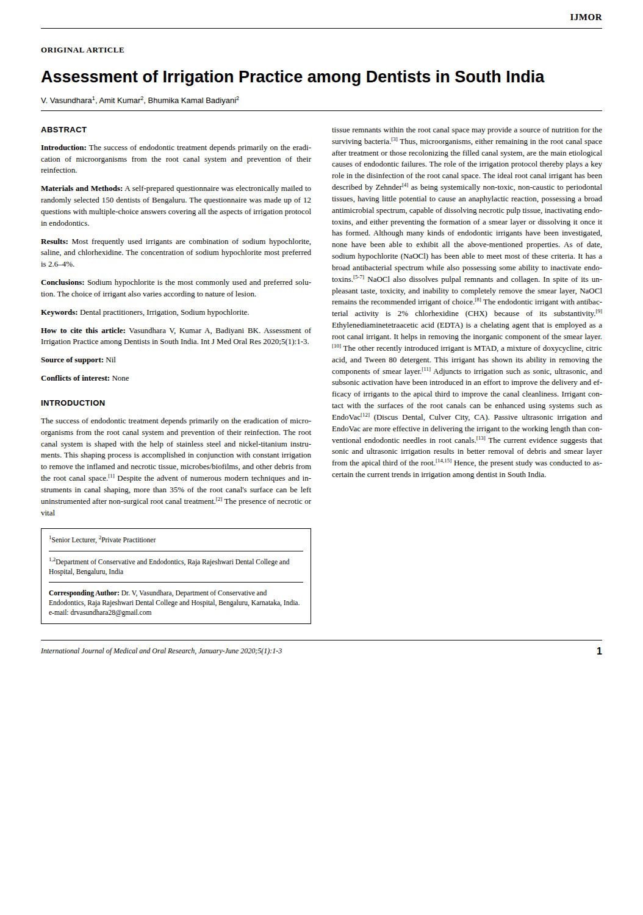IJMOR
ORIGINAL ARTICLE
Assessment of Irrigation Practice among Dentists in South India
V. Vasundhara1, Amit Kumar2, Bhumika Kamal Badiyani2
ABSTRACT
Introduction: The success of endodontic treatment depends primarily on the eradication of microorganisms from the root canal system and prevention of their reinfection.
Materials and Methods: A self-prepared questionnaire was electronically mailed to randomly selected 150 dentists of Bengaluru. The questionnaire was made up of 12 questions with multiple-choice answers covering all the aspects of irrigation protocol in endodontics.
Results: Most frequently used irrigants are combination of sodium hypochlorite, saline, and chlorhexidine. The concentration of sodium hypochlorite most preferred is 2.6–4%.
Conclusions: Sodium hypochlorite is the most commonly used and preferred solution. The choice of irrigant also varies according to nature of lesion.
Keywords: Dental practitioners, Irrigation, Sodium hypochlorite.
How to cite this article: Vasundhara V, Kumar A, Badiyani BK. Assessment of Irrigation Practice among Dentists in South India. Int J Med Oral Res 2020;5(1):1-3.
Source of support: Nil
Conflicts of interest: None
INTRODUCTION
The success of endodontic treatment depends primarily on the eradication of microorganisms from the root canal system and prevention of their reinfection. The root canal system is shaped with the help of stainless steel and nickel-titanium instruments. This shaping process is accomplished in conjunction with constant irrigation to remove the inflamed and necrotic tissue, microbes/biofilms, and other debris from the root canal space.[1] Despite the advent of numerous modern techniques and instruments in canal shaping, more than 35% of the root canal's surface can be left uninstrumented after non-surgical root canal treatment.[2] The presence of necrotic or vital
1Senior Lecturer, 2Private Practitioner
1,2Department of Conservative and Endodontics, Raja Rajeshwari Dental College and Hospital, Bengaluru, India
Corresponding Author: Dr. V, Vasundhara, Department of Conservative and Endodontics, Raja Rajeshwari Dental College and Hospital, Bengaluru, Karnataka, India. e-mail: drvasundhara28@gmail.com
tissue remnants within the root canal space may provide a source of nutrition for the surviving bacteria.[3] Thus, microorganisms, either remaining in the root canal space after treatment or those recolonizing the filled canal system, are the main etiological causes of endodontic failures. The role of the irrigation protocol thereby plays a key role in the disinfection of the root canal space. The ideal root canal irrigant has been described by Zehnder[4] as being systemically non-toxic, non-caustic to periodontal tissues, having little potential to cause an anaphylactic reaction, possessing a broad antimicrobial spectrum, capable of dissolving necrotic pulp tissue, inactivating endotoxins, and either preventing the formation of a smear layer or dissolving it once it has formed. Although many kinds of endodontic irrigants have been investigated, none have been able to exhibit all the above-mentioned properties. As of date, sodium hypochlorite (NaOCl) has been able to meet most of these criteria. It has a broad antibacterial spectrum while also possessing some ability to inactivate endotoxins.[5-7] NaOCl also dissolves pulpal remnants and collagen. In spite of its unpleasant taste, toxicity, and inability to completely remove the smear layer, NaOCl remains the recommended irrigant of choice.[8] The endodontic irrigant with antibacterial activity is 2% chlorhexidine (CHX) because of its substantivity.[9] Ethylenediaminetetraacetic acid (EDTA) is a chelating agent that is employed as a root canal irrigant. It helps in removing the inorganic component of the smear layer.[10] The other recently introduced irrigant is MTAD, a mixture of doxycycline, citric acid, and Tween 80 detergent. This irrigant has shown its ability in removing the components of smear layer.[11] Adjuncts to irrigation such as sonic, ultrasonic, and subsonic activation have been introduced in an effort to improve the delivery and efficacy of irrigants to the apical third to improve the canal cleanliness. Irrigant contact with the surfaces of the root canals can be enhanced using systems such as EndoVac[12] (Discus Dental, Culver City, CA). Passive ultrasonic irrigation and EndoVac are more effective in delivering the irrigant to the working length than conventional endodontic needles in root canals.[13] The current evidence suggests that sonic and ultrasonic irrigation results in better removal of debris and smear layer from the apical third of the root.[14,15] Hence, the present study was conducted to ascertain the current trends in irrigation among dentist in South India.
International Journal of Medical and Oral Research, January-June 2020;5(1):1-3
1